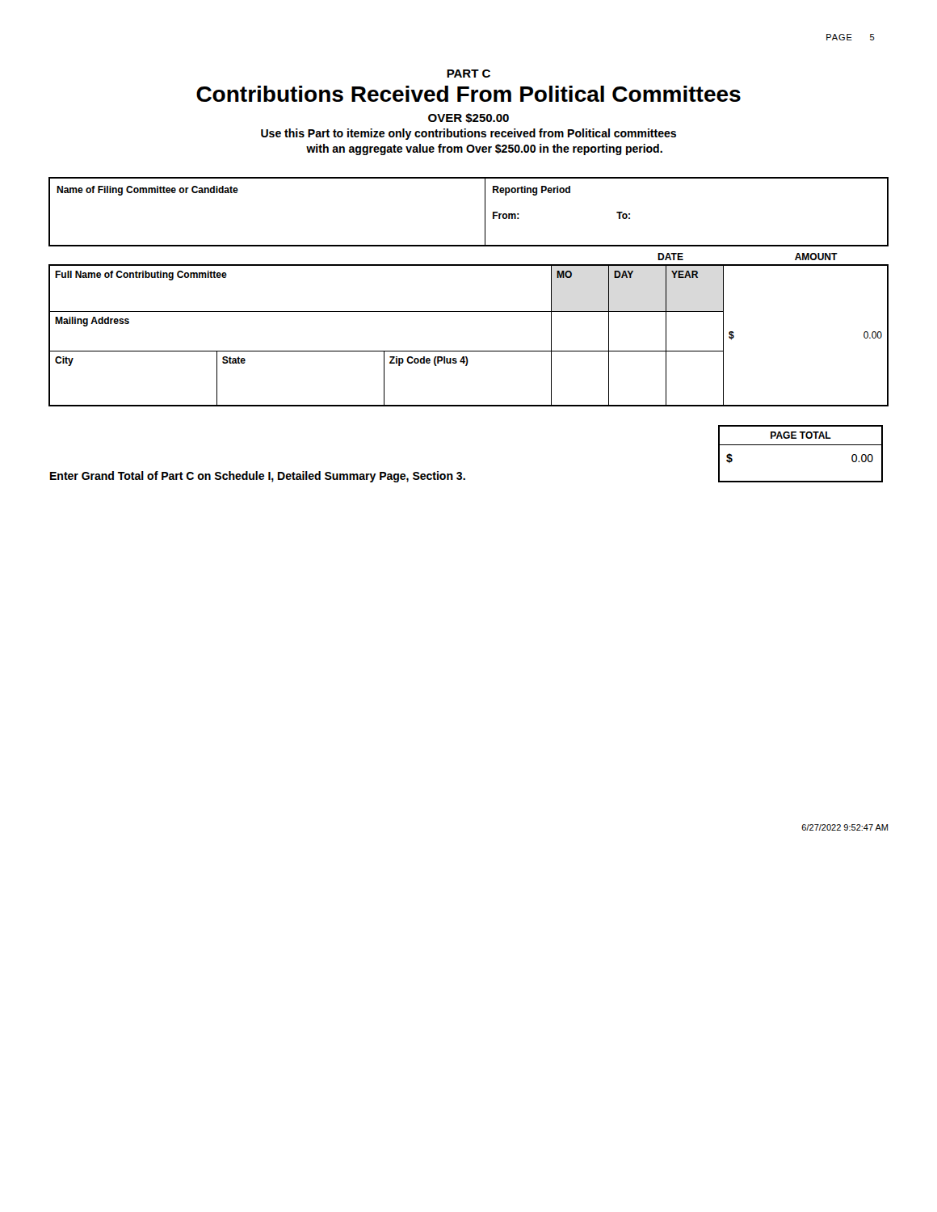PAGE 5
PART C
Contributions Received From Political Committees
OVER $250.00
Use this Part to itemize only contributions received from Political committees with an aggregate value from Over $250.00 in the reporting period.
| Name of Filing Committee or Candidate | Reporting Period From: To: |
| | DATE | AMOUNT |
| Full Name of Contributing Committee | MO | DAY | YEAR | $ 0.00 |
| Mailing Address | | | |
| City | State | Zip Code (Plus 4) | | | |
| Enter Grand Total of Part C on Schedule I, Detailed Summary Page, Section 3. | PAGE TOTAL $ 0.00 |
6/27/2022 9:52:47 AM